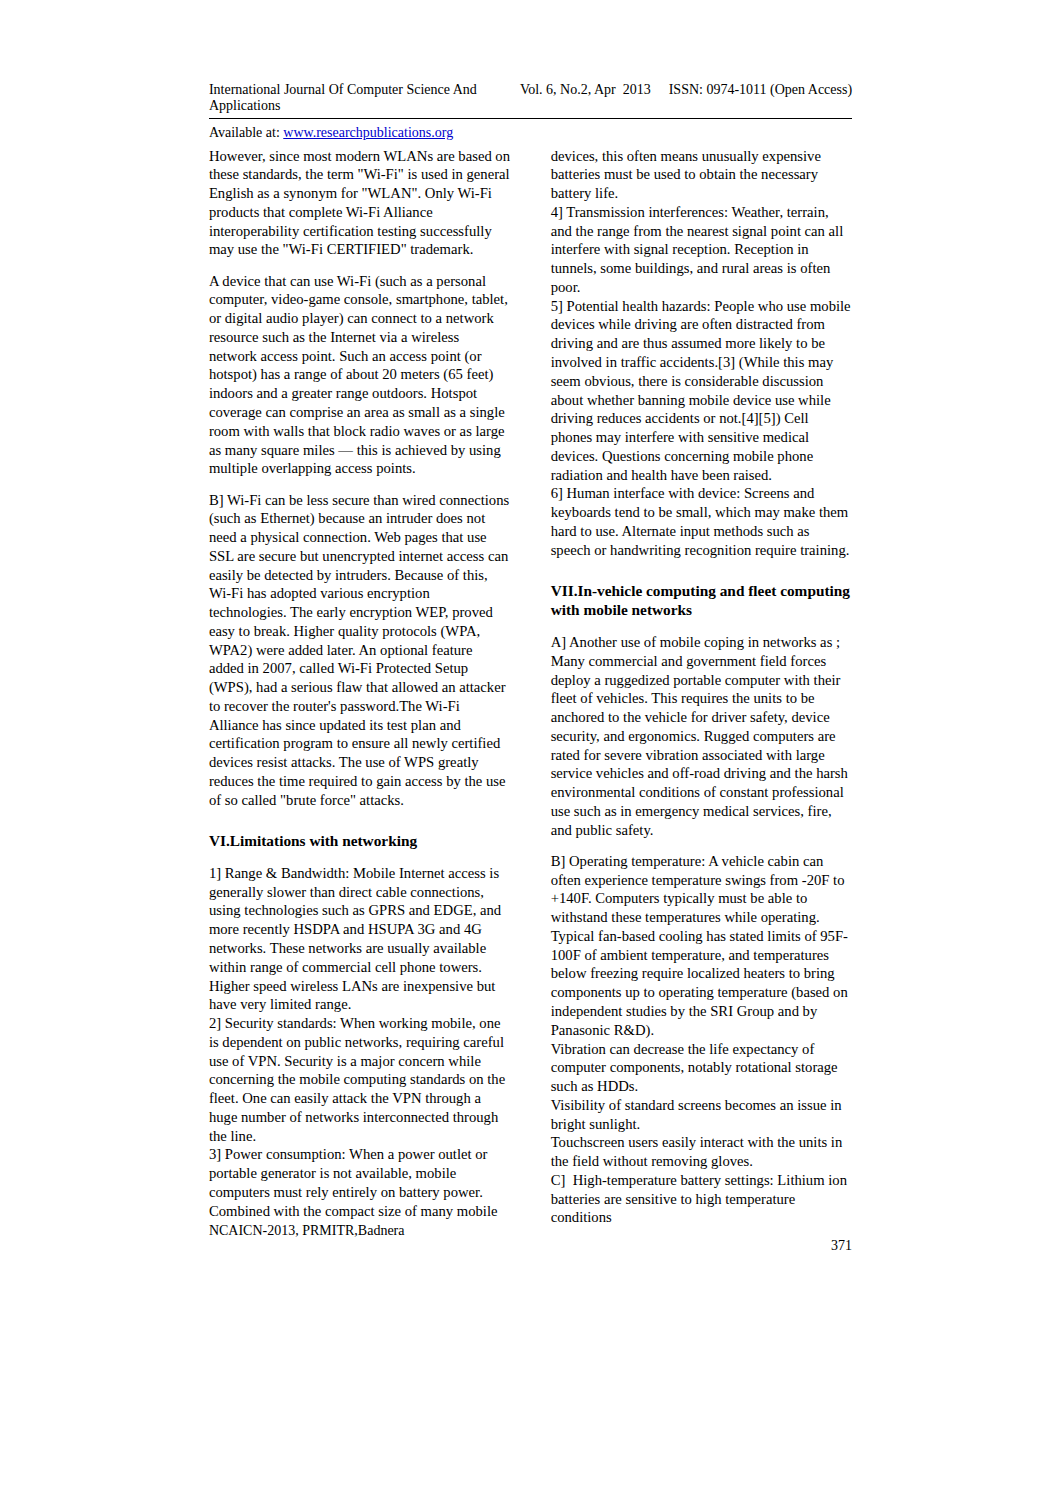International Journal Of Computer Science And Applications Vol. 6, No.2, Apr 2013 ISSN: 0974-1011 (Open Access)
Available at: www.researchpublications.org
However, since most modern WLANs are based on these standards, the term "Wi-Fi" is used in general English as a synonym for "WLAN". Only Wi-Fi products that complete Wi-Fi Alliance interoperability certification testing successfully may use the "Wi-Fi CERTIFIED" trademark.
A device that can use Wi-Fi (such as a personal computer, video-game console, smartphone, tablet, or digital audio player) can connect to a network resource such as the Internet via a wireless network access point. Such an access point (or hotspot) has a range of about 20 meters (65 feet) indoors and a greater range outdoors. Hotspot coverage can comprise an area as small as a single room with walls that block radio waves or as large as many square miles — this is achieved by using multiple overlapping access points.
B] Wi-Fi can be less secure than wired connections (such as Ethernet) because an intruder does not need a physical connection. Web pages that use SSL are secure but unencrypted internet access can easily be detected by intruders. Because of this, Wi-Fi has adopted various encryption technologies. The early encryption WEP, proved easy to break. Higher quality protocols (WPA, WPA2) were added later. An optional feature added in 2007, called Wi-Fi Protected Setup (WPS), had a serious flaw that allowed an attacker to recover the router's password.The Wi-Fi Alliance has since updated its test plan and certification program to ensure all newly certified devices resist attacks. The use of WPS greatly reduces the time required to gain access by the use of so called "brute force" attacks.
VI.Limitations with networking
1] Range & Bandwidth: Mobile Internet access is generally slower than direct cable connections, using technologies such as GPRS and EDGE, and more recently HSDPA and HSUPA 3G and 4G networks. These networks are usually available within range of commercial cell phone towers. Higher speed wireless LANs are inexpensive but have very limited range.
2] Security standards: When working mobile, one is dependent on public networks, requiring careful use of VPN. Security is a major concern while concerning the mobile computing standards on the fleet. One can easily attack the VPN through a huge number of networks interconnected through the line.
3] Power consumption: When a power outlet or portable generator is not available, mobile computers must rely entirely on battery power. Combined with the compact size of many mobile devices, this often means unusually expensive batteries must be used to obtain the necessary battery life.
4] Transmission interferences: Weather, terrain, and the range from the nearest signal point can all interfere with signal reception. Reception in tunnels, some buildings, and rural areas is often poor.
5] Potential health hazards: People who use mobile devices while driving are often distracted from driving and are thus assumed more likely to be involved in traffic accidents.[3] (While this may seem obvious, there is considerable discussion about whether banning mobile device use while driving reduces accidents or not.[4][5]) Cell phones may interfere with sensitive medical devices. Questions concerning mobile phone radiation and health have been raised.
6] Human interface with device: Screens and keyboards tend to be small, which may make them hard to use. Alternate input methods such as speech or handwriting recognition require training.
VII.In-vehicle computing and fleet computing with mobile networks
A] Another use of mobile coping in networks as ; Many commercial and government field forces deploy a ruggedized portable computer with their fleet of vehicles. This requires the units to be anchored to the vehicle for driver safety, device security, and ergonomics. Rugged computers are rated for severe vibration associated with large service vehicles and off-road driving and the harsh environmental conditions of constant professional use such as in emergency medical services, fire, and public safety.
B] Operating temperature: A vehicle cabin can often experience temperature swings from -20F to +140F. Computers typically must be able to withstand these temperatures while operating. Typical fan-based cooling has stated limits of 95F-100F of ambient temperature, and temperatures below freezing require localized heaters to bring components up to operating temperature (based on independent studies by the SRI Group and by Panasonic R&D).
Vibration can decrease the life expectancy of computer components, notably rotational storage such as HDDs.
Visibility of standard screens becomes an issue in bright sunlight.
Touchscreen users easily interact with the units in the field without removing gloves.
C] High-temperature battery settings: Lithium ion batteries are sensitive to high temperature conditions
NCAICN-2013, PRMITR,Badnera
371